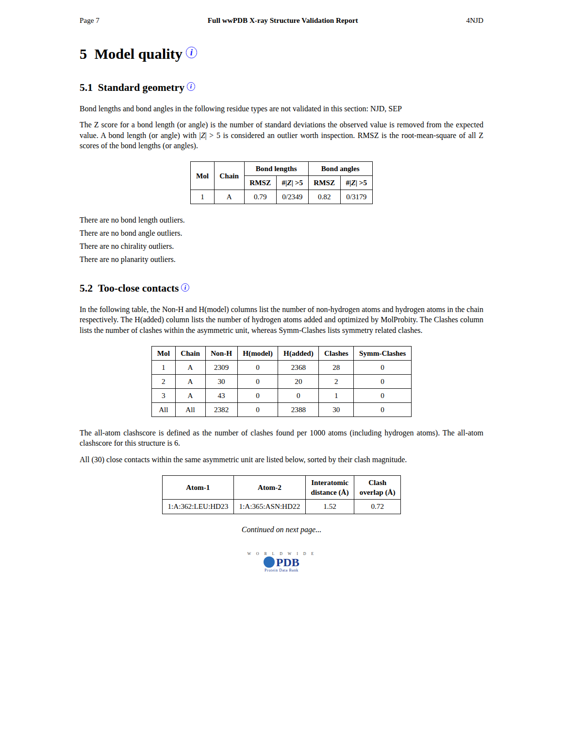Page 7
Full wwPDB X-ray Structure Validation Report
4NJD
5 Model qualityi
5.1 Standard geometryi
Bond lengths and bond angles in the following residue types are not validated in this section: NJD, SEP
The Z score for a bond length (or angle) is the number of standard deviations the observed value is removed from the expected value. A bond length (or angle) with |Z| > 5 is considered an outlier worth inspection. RMSZ is the root-mean-square of all Z scores of the bond lengths (or angles).
| Mol | Chain | Bond lengths | Bond angles |
| --- | --- | --- | --- |
| RMSZ | #/ Z / >5 | RMSZ | #/ Z / >5 |
| 1 | A | 0.79 | 0/2349 | 0.82 | 0/3179 |
There are no bond length outliers.
There are no bond angle outliers.
There are no chirality outliers.
There are no planarity outliers.
5.2 Too-close contactsi
In the following table, the Non-H and H(model) columns list the number of non-hydrogen atoms and hydrogen atoms in the chain respectively. The H(added) column lists the number of hydrogen atoms added and optimized by MolProbity. The Clashes column lists the number of clashes within the asymmetric unit, whereas Symm-Clashes lists symmetry related clashes.
| Mol | Chain | Non-H | H(model) | H(added) | Clashes | Symm-Clashes |
| --- | --- | --- | --- | --- | --- | --- |
| 1 | A | 2309 | 0 | 2368 | 28 | 0 |
| 2 | A | 30 | 0 | 20 | 2 | 0 |
| 3 | A | 43 | 0 | 0 | 1 | 0 |
| All | All | 2382 | 0 | 2388 | 30 | 0 |
The all-atom clashscore is defined as the number of clashes found per 1000 atoms (including hydrogen atoms). The all-atom clashscore for this structure is 6.
All (30) close contacts within the same asymmetric unit are listed below, sorted by their clash magnitude.
| Atom-1 | Atom-2 | Interatomic distance (Å) | Clash overlap (Å) |
| --- | --- | --- | --- |
| 1:A:362:LEU:HD23 | 1:A:365:ASN:HD22 | 1.52 | 0.72 |
Continued on next page...
W O R L D W I D E
PDB
Protein Data Bank